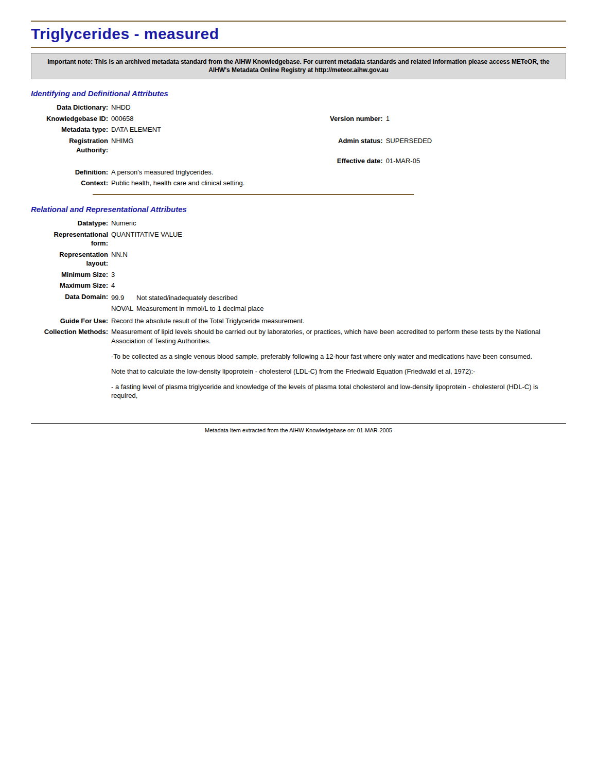Triglycerides - measured
Important note: This is an archived metadata standard from the AIHW Knowledgebase. For current metadata standards and related information please access METeOR, the AIHW's Metadata Online Registry at http://meteor.aihw.gov.au
Identifying and Definitional Attributes
| Data Dictionary: | NHDD | | |
| Knowledgebase ID: | 000658 | Version number: | 1 |
| Metadata type: | DATA ELEMENT | | |
| Registration Authority: | NHIMG | Admin status: | SUPERSEDED |
| | | Effective date: | 01-MAR-05 |
| Definition: | A person's measured triglycerides. |
| Context: | Public health, health care and clinical setting. |
Relational and Representational Attributes
| Datatype: | Numeric |
| Representational form: | QUANTITATIVE VALUE |
| Representation layout: | NN.N |
| Minimum Size: | 3 |
| Maximum Size: | 4 |
| Data Domain: | / 99.9 / Not stated/inadequately described / / NOVAL / Measurement in mmol/L to 1 decimal place / |
| Guide For Use: | Record the absolute result of the Total Triglyceride measurement. |
| Collection Methods: | Measurement of lipid levels should be carried out by laboratories, or practices, which have been accredited to perform these tests by the National Association of Testing Authorities. -To be collected as a single venous blood sample, preferably following a 12-hour fast where only water and medications have been consumed. Note that to calculate the low-density lipoprotein - cholesterol (LDL-C) from the Friedwald Equation (Friedwald et al, 1972):- - a fasting level of plasma triglyceride and knowledge of the levels of plasma total cholesterol and low-density lipoprotein - cholesterol (HDL-C) is required, |
Metadata item extracted from the AIHW Knowledgebase on: 01-MAR-2005